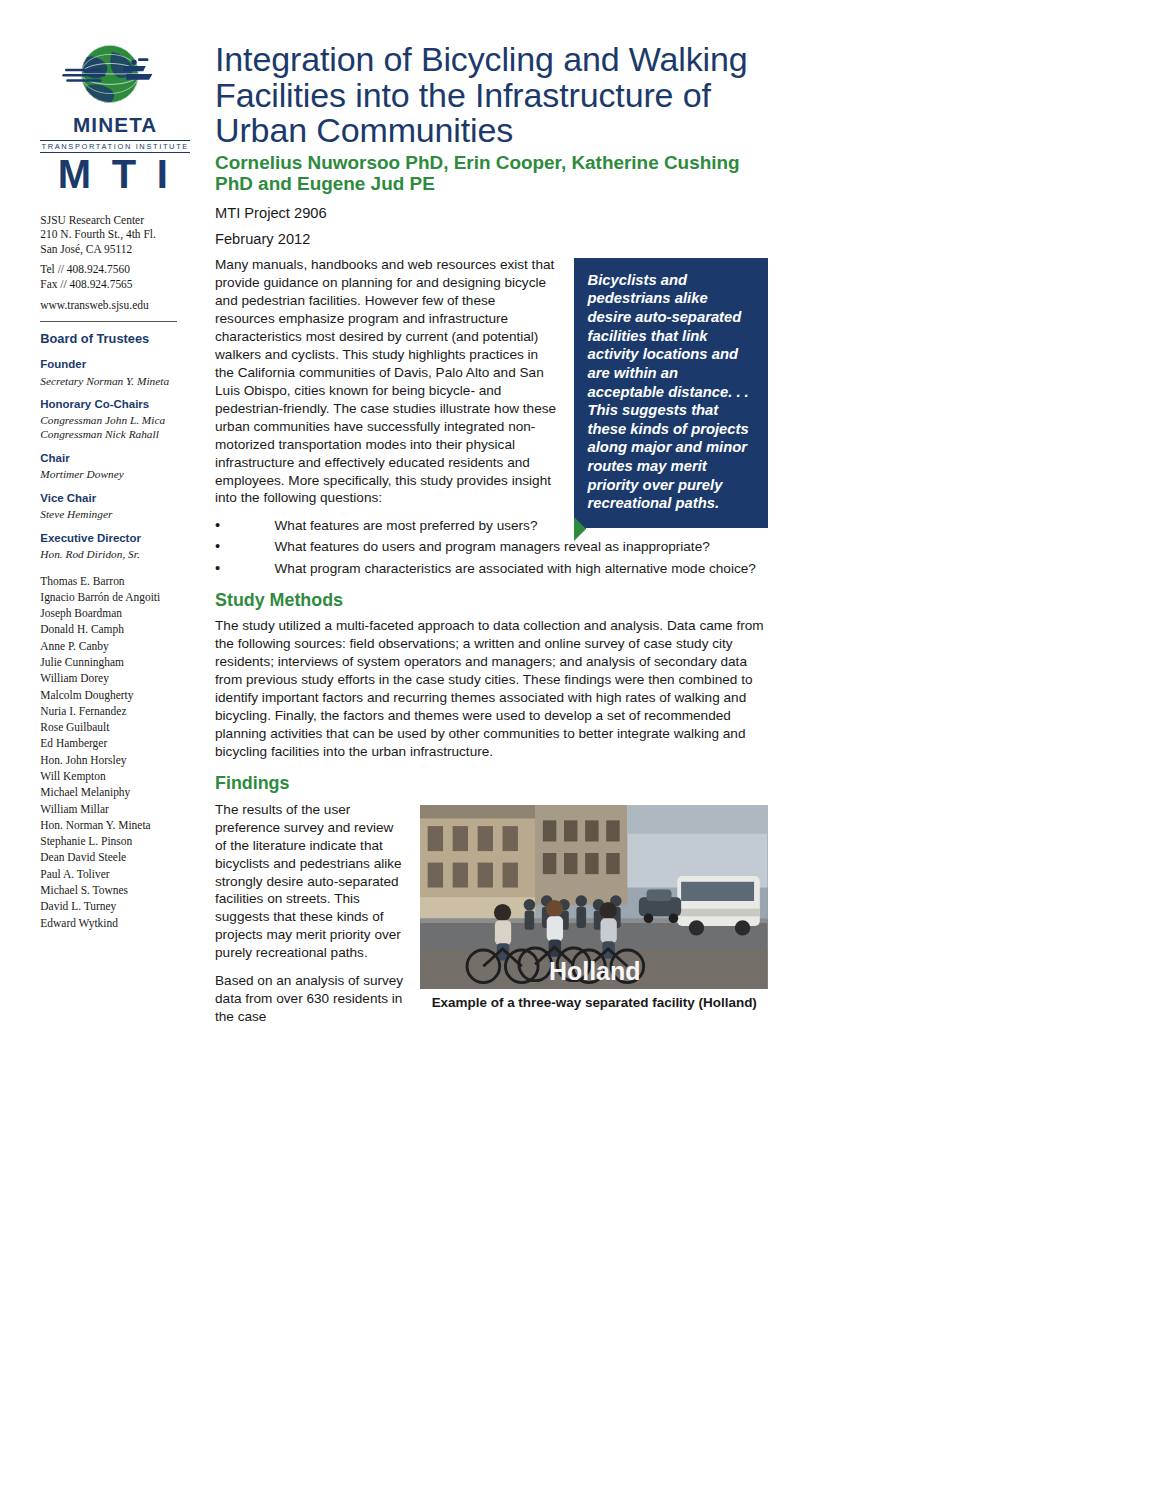MINETA
TRANSPORTATION INSTITUTE
M T I
SJSU Research Center
210 N. Fourth St., 4th Fl.
San José, CA 95112
Tel // 408.924.7560
Fax // 408.924.7565
www.transweb.sjsu.edu
Board of Trustees
Founder
Secretary Norman Y. Mineta
Honorary Co-Chairs
Congressman John L. Mica
Congressman Nick Rahall
Chair
Mortimer Downey
Vice Chair
Steve Heminger
Executive Director
Hon. Rod Diridon, Sr.
Thomas E. Barron
Ignacio Barrón de Angoiti
Joseph Boardman
Donald H. Camph
Anne P. Canby
Julie Cunningham
William Dorey
Malcolm Dougherty
Nuria I. Fernandez
Rose Guilbault
Ed Hamberger
Hon. John Horsley
Will Kempton
Michael Melaniphy
William Millar
Hon. Norman Y. Mineta
Stephanie L. Pinson
Dean David Steele
Paul A. Toliver
Michael S. Townes
David L. Turney
Edward Wytkind
Integration of Bicycling and Walking Facilities into the Infrastructure of Urban Communities
Cornelius Nuworsoo PhD, Erin Cooper, Katherine Cushing PhD and Eugene Jud PE
MTI Project 2906
February 2012
Bicyclists and pedestrians alike desire auto-separated facilities that link activity locations and are within an acceptable distance. . . This suggests that these kinds of projects along major and minor routes may merit priority over purely recreational paths.
Many manuals, handbooks and web resources exist that provide guidance on planning for and designing bicycle and pedestrian facilities. However few of these resources emphasize program and infrastructure characteristics most desired by current (and potential) walkers and cyclists. This study highlights practices in the California communities of Davis, Palo Alto and San Luis Obispo, cities known for being bicycle- and pedestrian-friendly. The case studies illustrate how these urban communities have successfully integrated non-motorized transportation modes into their physical infrastructure and effectively educated residents and employees. More specifically, this study provides insight into the following questions:
What features are most preferred by users?
What features do users and program managers reveal as inappropriate?
What program characteristics are associated with high alternative mode choice?
Study Methods
The study utilized a multi-faceted approach to data collection and analysis. Data came from the following sources: field observations; a written and online survey of case study city residents; interviews of system operators and managers; and analysis of secondary data from previous study efforts in the case study cities. These findings were then combined to identify important factors and recurring themes associated with high rates of walking and bicycling. Finally, the factors and themes were used to develop a set of recommended planning activities that can be used by other communities to better integrate walking and bicycling facilities into the urban infrastructure.
Findings
Holland
Example of a three-way separated facility (Holland)
The results of the user preference survey and review of the literature indicate that bicyclists and pedestrians alike strongly desire auto-separated facilities on streets. This suggests that these kinds of projects may merit priority over purely recreational paths.
Based on an analysis of survey data from over 630 residents in the case